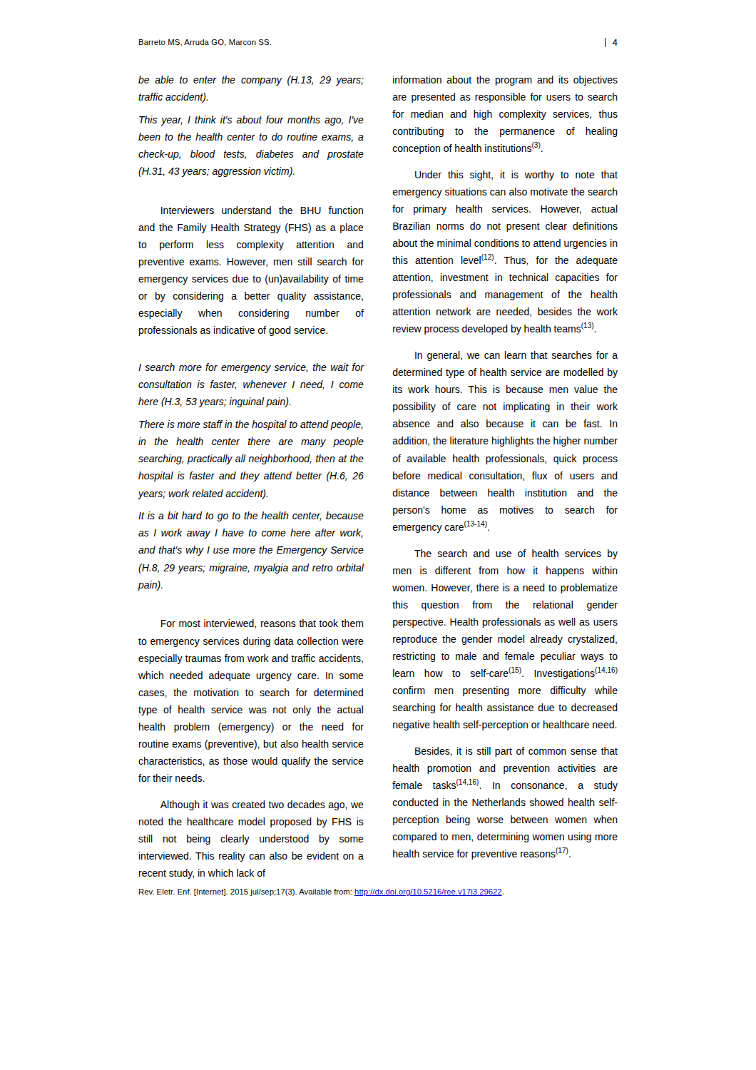Barreto MS, Arruda GO, Marcon SS.
4
be able to enter the company (H.13, 29 years; traffic accident).
This year, I think it's about four months ago, I've been to the health center to do routine exams, a check-up, blood tests, diabetes and prostate (H.31, 43 years; aggression victim).
Interviewers understand the BHU function and the Family Health Strategy (FHS) as a place to perform less complexity attention and preventive exams. However, men still search for emergency services due to (un)availability of time or by considering a better quality assistance, especially when considering number of professionals as indicative of good service.
I search more for emergency service, the wait for consultation is faster, whenever I need, I come here (H.3, 53 years; inguinal pain).
There is more staff in the hospital to attend people, in the health center there are many people searching, practically all neighborhood, then at the hospital is faster and they attend better (H.6, 26 years; work related accident).
It is a bit hard to go to the health center, because as I work away I have to come here after work, and that's why I use more the Emergency Service (H.8, 29 years; migraine, myalgia and retro orbital pain).
For most interviewed, reasons that took them to emergency services during data collection were especially traumas from work and traffic accidents, which needed adequate urgency care. In some cases, the motivation to search for determined type of health service was not only the actual health problem (emergency) or the need for routine exams (preventive), but also health service characteristics, as those would qualify the service for their needs.
Although it was created two decades ago, we noted the healthcare model proposed by FHS is still not being clearly understood by some interviewed. This reality can also be evident on a recent study, in which lack of
information about the program and its objectives are presented as responsible for users to search for median and high complexity services, thus contributing to the permanence of healing conception of health institutions(3).
Under this sight, it is worthy to note that emergency situations can also motivate the search for primary health services. However, actual Brazilian norms do not present clear definitions about the minimal conditions to attend urgencies in this attention level(12). Thus, for the adequate attention, investment in technical capacities for professionals and management of the health attention network are needed, besides the work review process developed by health teams(13).
In general, we can learn that searches for a determined type of health service are modelled by its work hours. This is because men value the possibility of care not implicating in their work absence and also because it can be fast. In addition, the literature highlights the higher number of available health professionals, quick process before medical consultation, flux of users and distance between health institution and the person's home as motives to search for emergency care(13-14).
The search and use of health services by men is different from how it happens within women. However, there is a need to problematize this question from the relational gender perspective. Health professionals as well as users reproduce the gender model already crystalized, restricting to male and female peculiar ways to learn how to self-care(15). Investigations(14,16) confirm men presenting more difficulty while searching for health assistance due to decreased negative health self-perception or healthcare need.
Besides, it is still part of common sense that health promotion and prevention activities are female tasks(14,16). In consonance, a study conducted in the Netherlands showed health self-perception being worse between women when compared to men, determining women using more health service for preventive reasons(17).
Rev. Eletr. Enf. [Internet]. 2015 jul/sep;17(3). Available from: http://dx.doi.org/10.5216/ree.v17i3.29622.